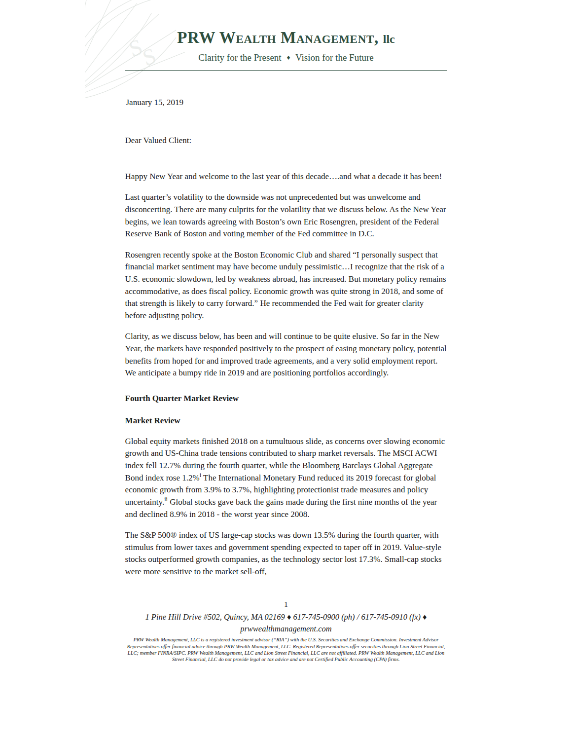S S
PRW Wealth Management, llc
Clarity for the Present ♦ Vision for the Future
January 15, 2019
Dear Valued Client:
Happy New Year and welcome to the last year of this decade….and what a decade it has been!
Last quarter’s volatility to the downside was not unprecedented but was unwelcome and disconcerting. There are many culprits for the volatility that we discuss below. As the New Year begins, we lean towards agreeing with Boston’s own Eric Rosengren, president of the Federal Reserve Bank of Boston and voting member of the Fed committee in D.C.
Rosengren recently spoke at the Boston Economic Club and shared “I personally suspect that financial market sentiment may have become unduly pessimistic…I recognize that the risk of a U.S. economic slowdown, led by weakness abroad, has increased. But monetary policy remains accommodative, as does fiscal policy. Economic growth was quite strong in 2018, and some of that strength is likely to carry forward.” He recommended the Fed wait for greater clarity before adjusting policy.
Clarity, as we discuss below, has been and will continue to be quite elusive. So far in the New Year, the markets have responded positively to the prospect of easing monetary policy, potential benefits from hoped for and improved trade agreements, and a very solid employment report. We anticipate a bumpy ride in 2019 and are positioning portfolios accordingly.
Fourth Quarter Market Review
Market Review
Global equity markets finished 2018 on a tumultuous slide, as concerns over slowing economic growth and US-China trade tensions contributed to sharp market reversals. The MSCI ACWI index fell 12.7% during the fourth quarter, while the Bloomberg Barclays Global Aggregate Bond index rose 1.2%i The International Monetary Fund reduced its 2019 forecast for global economic growth from 3.9% to 3.7%, highlighting protectionist trade measures and policy uncertainty.ii Global stocks gave back the gains made during the first nine months of the year and declined 8.9% in 2018 - the worst year since 2008.
The S&P 500® index of US large-cap stocks was down 13.5% during the fourth quarter, with stimulus from lower taxes and government spending expected to taper off in 2019. Value-style stocks outperformed growth companies, as the technology sector lost 17.3%. Small-cap stocks were more sensitive to the market sell-off,
1
1 Pine Hill Drive #502, Quincy, MA 02169 ♦ 617-745-0900 (ph) / 617-745-0910 (fx) ♦ prwwealthmanagement.com
PRW Wealth Management, LLC is a registered investment advisor (“RIA”) with the U.S. Securities and Exchange Commission. Investment Advisor Representatives offer financial advice through PRW Wealth Management, LLC. Registered Representatives offer securities through Lion Street Financial, LLC; member FINRA/SIPC. PRW Wealth Management, LLC and Lion Street Financial, LLC are not affiliated. PRW Wealth Management, LLC and Lion Street Financial, LLC do not provide legal or tax advice and are not Certified Public Accounting (CPA) firms.